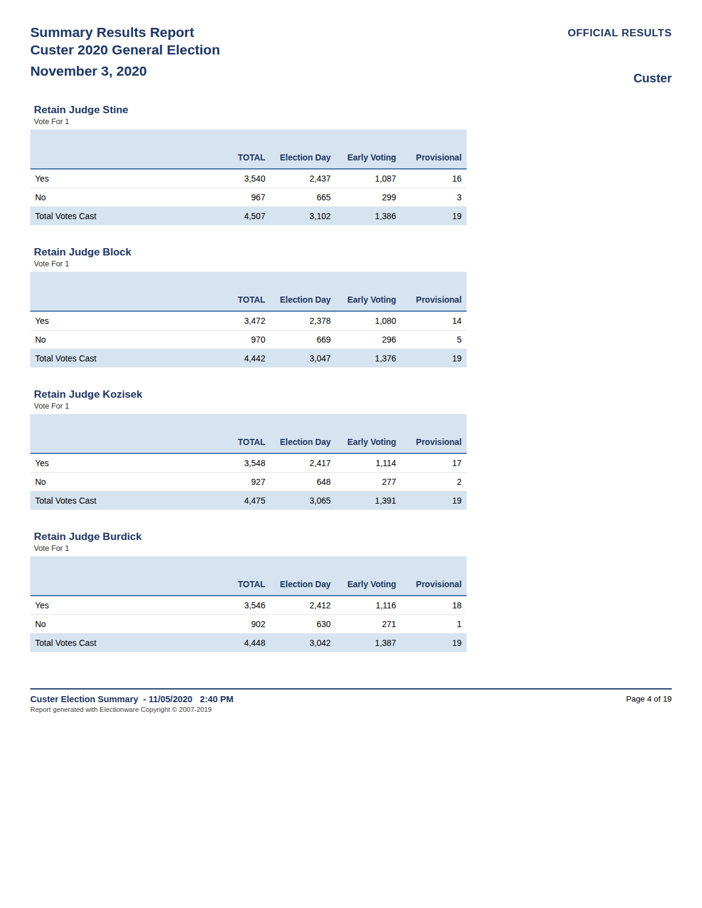Summary Results Report
Custer 2020 General Election
November 3, 2020
OFFICIAL RESULTS
Custer
Retain Judge Stine
Vote For 1
| | TOTAL | Election Day | Early Voting | Provisional |
| --- | --- | --- | --- | --- |
| Yes | 3,540 | 2,437 | 1,087 | 16 |
| No | 967 | 665 | 299 | 3 |
| Total Votes Cast | 4,507 | 3,102 | 1,386 | 19 |
Retain Judge Block
Vote For 1
| | TOTAL | Election Day | Early Voting | Provisional |
| --- | --- | --- | --- | --- |
| Yes | 3,472 | 2,378 | 1,080 | 14 |
| No | 970 | 669 | 296 | 5 |
| Total Votes Cast | 4,442 | 3,047 | 1,376 | 19 |
Retain Judge Kozisek
Vote For 1
| | TOTAL | Election Day | Early Voting | Provisional |
| --- | --- | --- | --- | --- |
| Yes | 3,548 | 2,417 | 1,114 | 17 |
| No | 927 | 648 | 277 | 2 |
| Total Votes Cast | 4,475 | 3,065 | 1,391 | 19 |
Retain Judge Burdick
Vote For 1
| | TOTAL | Election Day | Early Voting | Provisional |
| --- | --- | --- | --- | --- |
| Yes | 3,546 | 2,412 | 1,116 | 18 |
| No | 902 | 630 | 271 | 1 |
| Total Votes Cast | 4,448 | 3,042 | 1,387 | 19 |
Custer Election Summary - 11/05/2020 2:40 PM
Report generated with Electionware Copyright © 2007-2019
Page 4 of 19